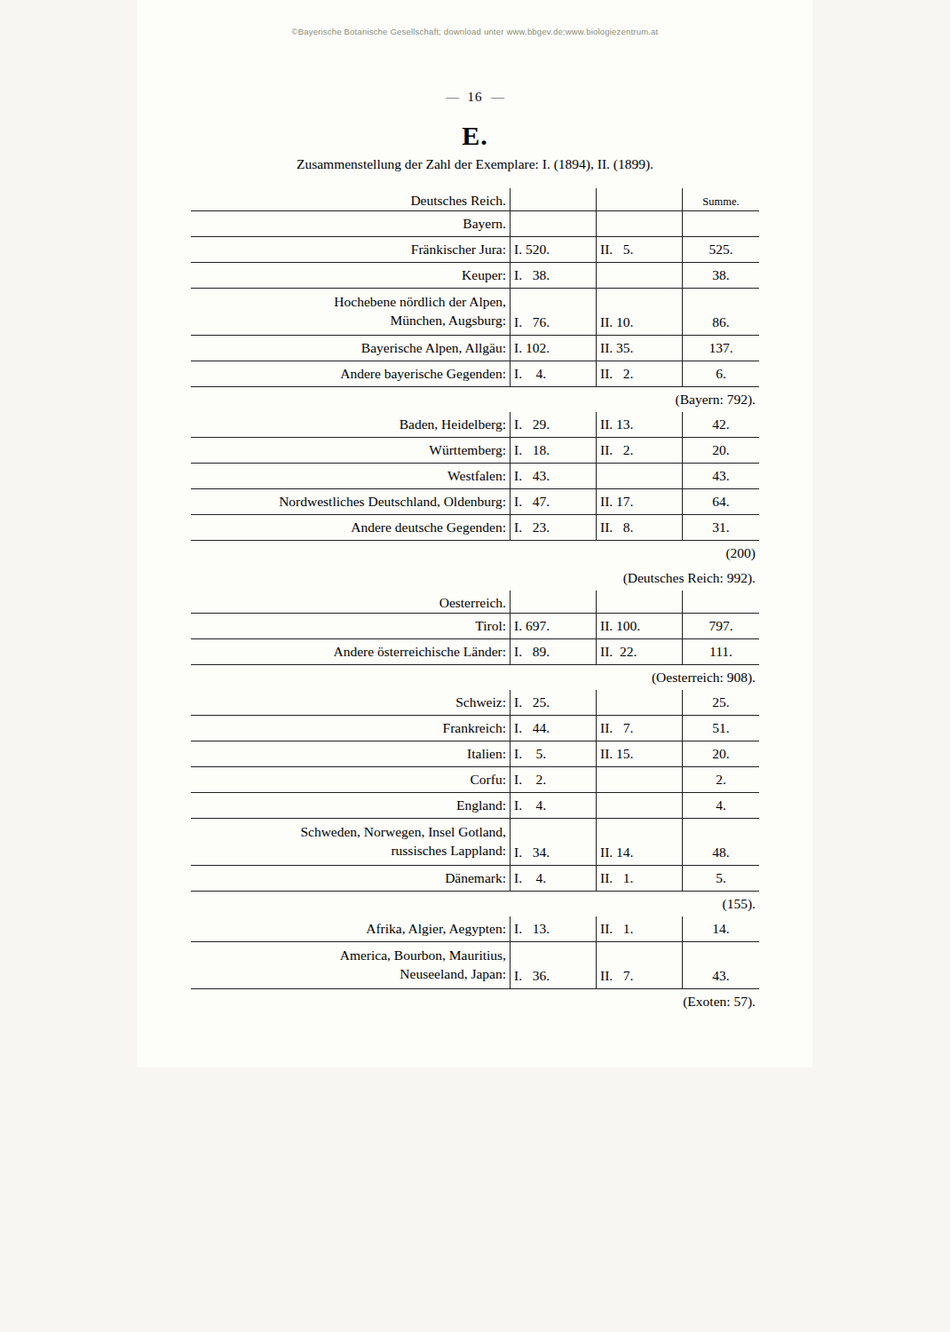©Bayerische Botanische Gesellschaft; download unter www.bbgev.de;www.biologiezentrum.at
— 16 —
E.
Zusammenstellung der Zahl der Exemplare: I. (1894), II. (1899).
| Deutsches Reich. | | | Summe. |
| Bayern. | | | |
| Fränkischer Jura: | I. 520. | II. 5. | 525. |
| Keuper: | I. 38. | | 38. |
| Hochebene nördlich der Alpen, München, Augsburg: | I. 76. | II. 10. | 86. |
| Bayerische Alpen, Allgäu: | I. 102. | II. 35. | 137. |
| Andere bayerische Gegenden: | I. 4. | II. 2. | 6. |
| | (Bayern: 792). |
| Baden, Heidelberg: | I. 29. | II. 13. | 42. |
| Württemberg: | I. 18. | II. 2. | 20. |
| Westfalen: | I. 43. | | 43. |
| Nordwestliches Deutschland, Oldenburg: | I. 47. | II. 17. | 64. |
| Andere deutsche Gegenden: | I. 23. | II. 8. | 31. |
| | (200) |
| | (Deutsches Reich: 992). |
| Oesterreich. | | | |
| Tirol: | I. 697. | II. 100. | 797. |
| Andere österreichische Länder: | I. 89. | II. 22. | 111. |
| | (Oesterreich: 908). |
| Schweiz: | I. 25. | | 25. |
| Frankreich: | I. 44. | II. 7. | 51. |
| Italien: | I. 5. | II. 15. | 20. |
| Corfu: | I. 2. | | 2. |
| England: | I. 4. | | 4. |
| Schweden, Norwegen, Insel Gotland, russisches Lappland: | I. 34. | II. 14. | 48. |
| Dänemark: | I. 4. | II. 1. | 5. |
| | (155). |
| Afrika, Algier, Aegypten: | I. 13. | II. 1. | 14. |
| America, Bourbon, Mauritius, Neuseeland, Japan: | I. 36. | II. 7. | 43. |
| | (Exoten: 57). |